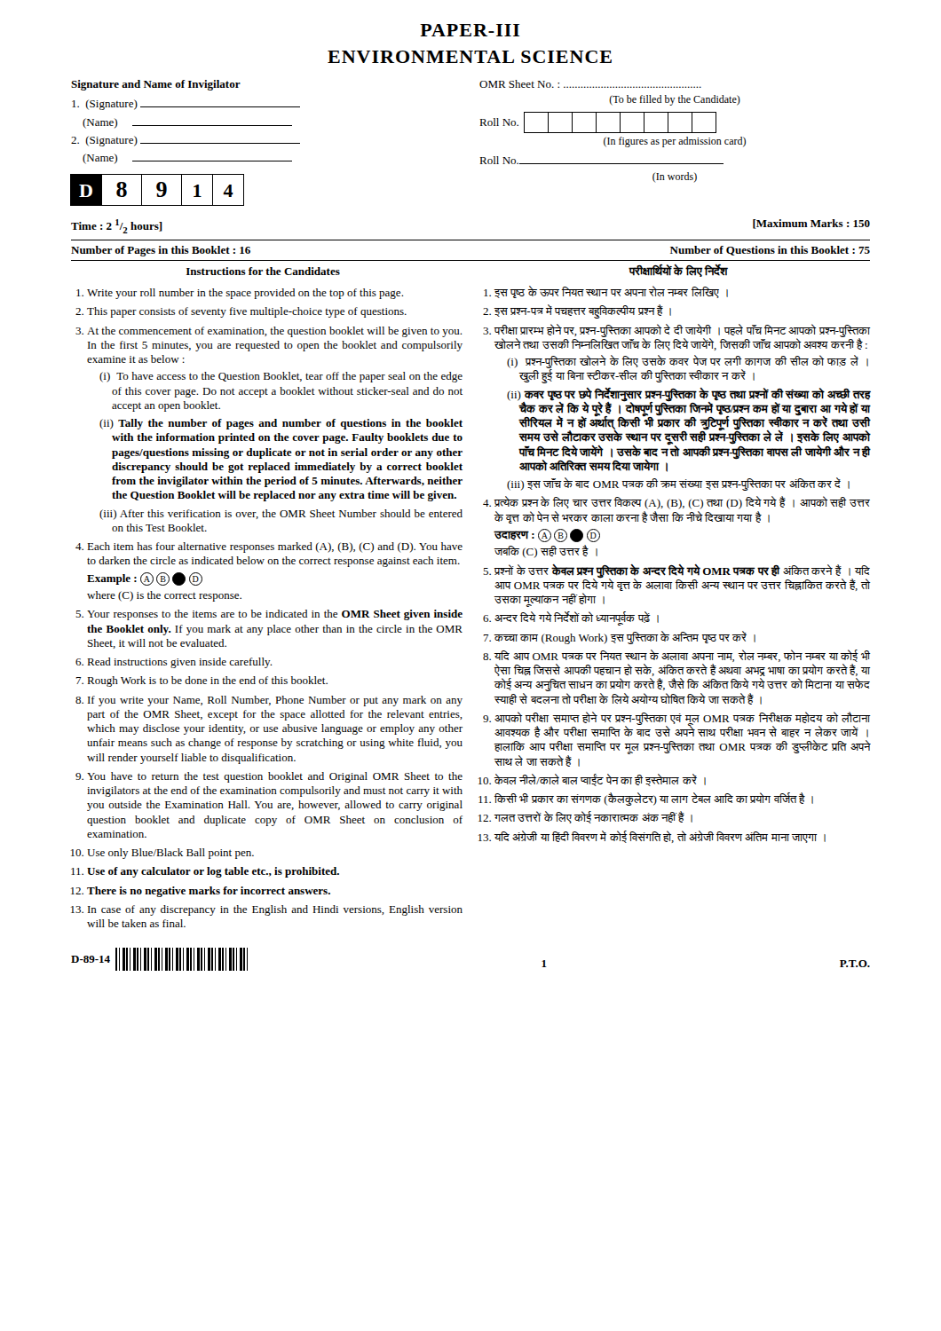PAPER-III
ENVIRONMENTAL SCIENCE
Signature and Name of Invigilator
1. (Signature)
(Name)
2. (Signature)
(Name)
D
8
9
1
4
OMR Sheet No. : ................................................
(To be filled by the Candidate)
Roll No.
(In figures as per admission card)
Roll No.
(In words)
Time : 2 1/2 hours]
[Maximum Marks : 150
Number of Pages in this Booklet : 16
Number of Questions in this Booklet : 75
Instructions for the Candidates
परीक्षार्थियों के लिए निर्देश
Write your roll number in the space provided on the top of this page.
This paper consists of seventy five multiple-choice type of questions.
At the commencement of examination, the question booklet will be given to you. In the first 5 minutes, you are requested to open the booklet and compulsorily examine it as below :
(i) To have access to the Question Booklet, tear off the paper seal on the edge of this cover page. Do not accept a booklet without sticker-seal and do not accept an open booklet.
(ii) Tally the number of pages and number of questions in the booklet with the information printed on the cover page. Faulty booklets due to pages/questions missing or duplicate or not in serial order or any other discrepancy should be got replaced immediately by a correct booklet from the invigilator within the period of 5 minutes. Afterwards, neither the Question Booklet will be replaced nor any extra time will be given.
(iii) After this verification is over, the OMR Sheet Number should be entered on this Test Booklet.
Each item has four alternative responses marked (A), (B), (C) and (D). You have to darken the circle as indicated below on the correct response against each item.
Example : A B C D
where (C) is the correct response.
Your responses to the items are to be indicated in the OMR Sheet given inside the Booklet only. If you mark at any place other than in the circle in the OMR Sheet, it will not be evaluated.
Read instructions given inside carefully.
Rough Work is to be done in the end of this booklet.
If you write your Name, Roll Number, Phone Number or put any mark on any part of the OMR Sheet, except for the space allotted for the relevant entries, which may disclose your identity, or use abusive language or employ any other unfair means such as change of response by scratching or using white fluid, you will render yourself liable to disqualification.
You have to return the test question booklet and Original OMR Sheet to the invigilators at the end of the examination compulsorily and must not carry it with you outside the Examination Hall. You are, however, allowed to carry original question booklet and duplicate copy of OMR Sheet on conclusion of examination.
Use only Blue/Black Ball point pen.
Use of any calculator or log table etc., is prohibited.
There is no negative marks for incorrect answers.
In case of any discrepancy in the English and Hindi versions, English version will be taken as final.
इस पृष्ठ के ऊपर नियत स्थान पर अपना रोल नम्बर लिखिए ।
इस प्रश्न-पत्र में पचहत्तर बहुविकल्पीय प्रश्न हैं ।
परीक्षा प्रारम्भ होने पर, प्रश्न-पुस्तिका आपको दे दी जायेगी । पहले पाँच मिनट आपको प्रश्न-पुस्तिका खोलने तथा उसकी निम्नलिखित जाँच के लिए दिये जायेंगे, जिसकी जाँच आपको अवश्य करनी है :
(i) प्रश्न-पुस्तिका खोलने के लिए उसके कवर पेज पर लगी कागज की सील को फाड़ लें । खुली हुई या बिना स्टीकर-सील की पुस्तिका स्वीकार न करें ।
(ii) कवर पृष्ठ पर छपे निर्देशानुसार प्रश्न-पुस्तिका के पृष्ठ तथा प्रश्नों की संख्या को अच्छी तरह चैक कर लें कि ये पूरे हैं । दोषपूर्ण पुस्तिका जिनमें पृष्ठ/प्रश्न कम हों या दुबारा आ गये हों या सीरियल में न हों अर्थात् किसी भी प्रकार की त्रुटिपूर्ण पुस्तिका स्वीकार न करें तथा उसी समय उसे लौटाकर उसके स्थान पर दूसरी सही प्रश्न-पुस्तिका ले लें । इसके लिए आपको पाँच मिनट दिये जायेंगे । उसके बाद न तो आपकी प्रश्न-पुस्तिका वापस ली जायेगी और न ही आपको अतिरिक्त समय दिया जायेगा ।
(iii) इस जाँच के बाद OMR पत्रक की क्रम संख्या इस प्रश्न-पुस्तिका पर अंकित कर दें ।
प्रत्येक प्रश्न के लिए चार उत्तर विकल्प (A), (B), (C) तथा (D) दिये गये हैं । आपको सही उत्तर के वृत्त को पेन से भरकर काला करना है जैसा कि नीचे दिखाया गया है ।
उदाहरण : A B C D
जबकि (C) सही उत्तर है ।
प्रश्नों के उत्तर केवल प्रश्न पुस्तिका के अन्दर दिये गये OMR पत्रक पर ही अंकित करने हैं । यदि आप OMR पत्रक पर दिये गये वृत्त के अलावा किसी अन्य स्थान पर उत्तर चिह्नांकित करते हैं, तो उसका मूल्यांकन नहीं होगा ।
अन्दर दिये गये निर्देशों को ध्यानपूर्वक पढ़ें ।
कच्चा काम (Rough Work) इस पुस्तिका के अन्तिम पृष्ठ पर करें ।
यदि आप OMR पत्रक पर नियत स्थान के अलावा अपना नाम, रोल नम्बर, फोन नम्बर या कोई भी ऐसा चिह्न जिससे आपकी पहचान हो सके, अंकित करते हैं अथवा अभद्र भाषा का प्रयोग करते हैं, या कोई अन्य अनुचित साधन का प्रयोग करते हैं, जैसे कि अंकित किये गये उत्तर को मिटाना या सफेद स्याही से बदलना तो परीक्षा के लिये अयोग्य घोषित किये जा सकते हैं ।
आपको परीक्षा समाप्त होने पर प्रश्न-पुस्तिका एवं मूल OMR पत्रक निरीक्षक महोदय को लौटाना आवश्यक है और परीक्षा समाप्ति के बाद उसे अपने साथ परीक्षा भवन से बाहर न लेकर जायें । हालांकि आप परीक्षा समाप्ति पर मूल प्रश्न-पुस्तिका तथा OMR पत्रक की डुप्लीकेट प्रति अपने साथ ले जा सकते हैं ।
केवल नीले/काले बाल प्वाईंट पेन का ही इस्तेमाल करें ।
किसी भी प्रकार का संगणक (कैलकुलेटर) या लाग टेबल आदि का प्रयोग वर्जित है ।
गलत उत्तरों के लिए कोई नकारात्मक अंक नहीं हैं ।
यदि अंग्रेजी या हिंदी विवरण में कोई विसंगति हो, तो अंग्रेजी विवरण अंतिम माना जाएगा ।
D-89-14
1
P.T.O.